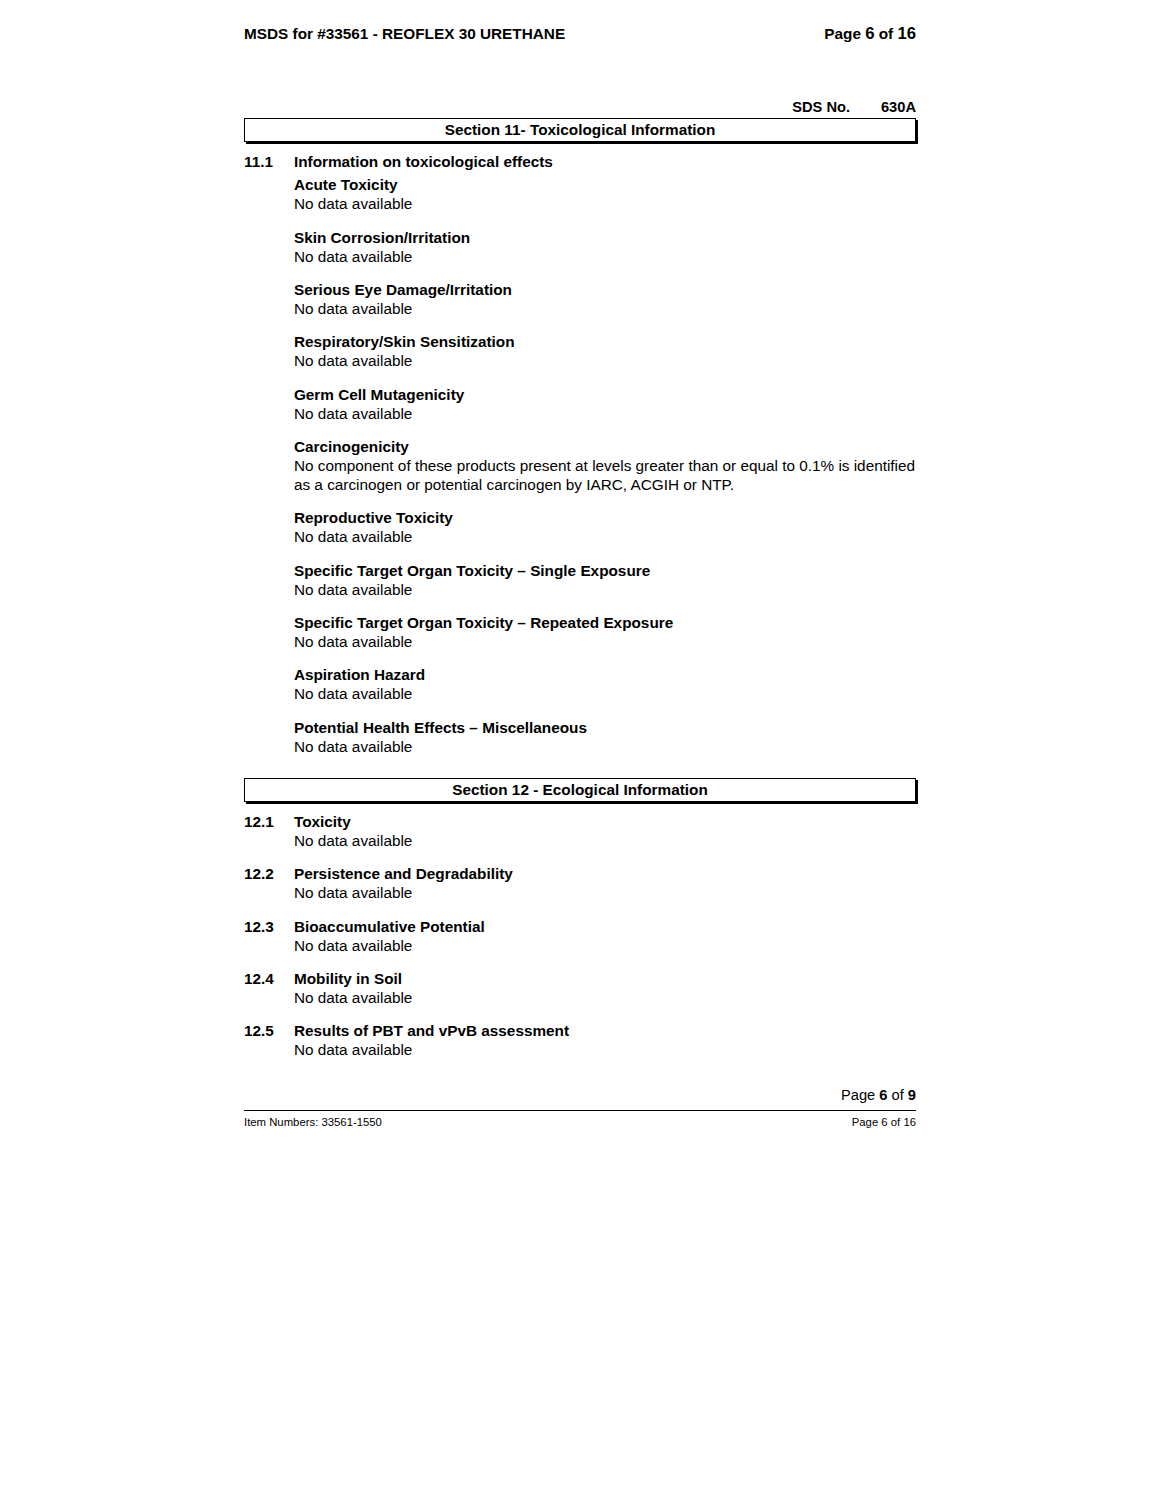MSDS for #33561 - REOFLEX 30 URETHANE
Page 6 of 16
SDS No. 630A
Section 11- Toxicological Information
11.1
Information on toxicological effects
Acute Toxicity
No data available
Skin Corrosion/Irritation
No data available
Serious Eye Damage/Irritation
No data available
Respiratory/Skin Sensitization
No data available
Germ Cell Mutagenicity
No data available
Carcinogenicity
No component of these products present at levels greater than or equal to 0.1% is identified as a carcinogen or potential carcinogen by IARC, ACGIH or NTP.
Reproductive Toxicity
No data available
Specific Target Organ Toxicity – Single Exposure
No data available
Specific Target Organ Toxicity – Repeated Exposure
No data available
Aspiration Hazard
No data available
Potential Health Effects – Miscellaneous
No data available
Section 12 - Ecological Information
12.1
Toxicity
No data available
12.2
Persistence and Degradability
No data available
12.3
Bioaccumulative Potential
No data available
12.4
Mobility in Soil
No data available
12.5
Results of PBT and vPvB assessment
No data available
Page 6 of 9
Item Numbers: 33561-1550
Page 6 of 16